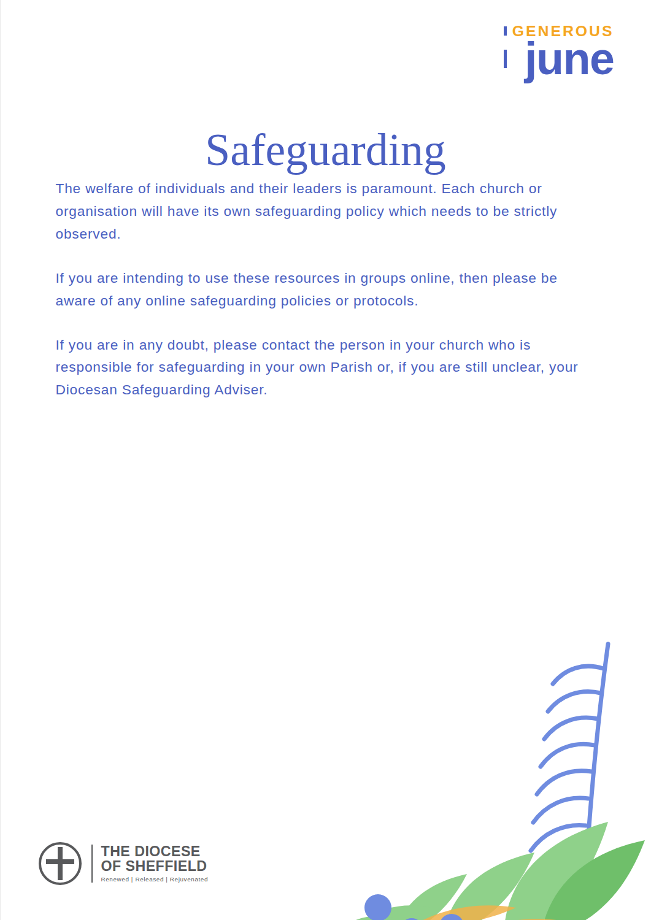Generous june
Safeguarding
The welfare of individuals and their leaders is paramount. Each church or organisation will have its own safeguarding policy which needs to be strictly observed.
If you are intending to use these resources in groups online, then please be aware of any online safeguarding policies or protocols.
If you are in any doubt, please contact the person in your church who is responsible for safeguarding in your own Parish or, if you are still unclear, your Diocesan Safeguarding Adviser.
The Diocese of Sheffield Renewed | Released | Rejuvenated